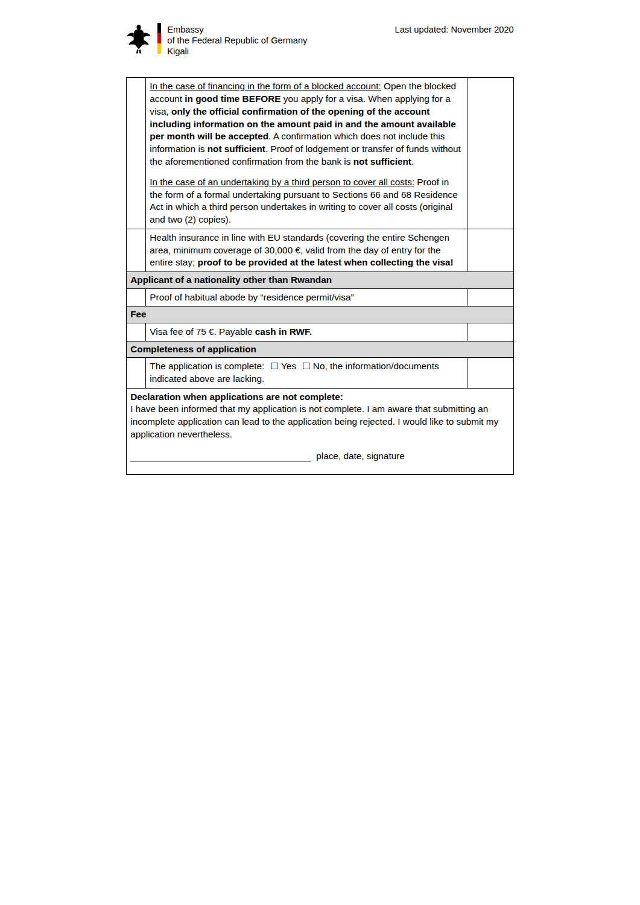Embassy
of the Federal Republic of Germany
Kigali
Last updated: November 2020
| | In the case of financing in the form of a blocked account: Open the blocked account in good time BEFORE you apply for a visa. When applying for a visa, only the official confirmation of the opening of the account including information on the amount paid in and the amount available per month will be accepted . A confirmation which does not include this information is not sufficient . Proof of lodgement or transfer of funds without the aforementioned confirmation from the bank is not sufficient . In the case of an undertaking by a third person to cover all costs: Proof in the form of a formal undertaking pursuant to Sections 66 and 68 Residence Act in which a third person undertakes in writing to cover all costs (original and two (2) copies). | |
| | Health insurance in line with EU standards (covering the entire Schengen area, minimum coverage of 30,000 €, valid from the day of entry for the entire stay; proof to be provided at the latest when collecting the visa! | |
| Applicant of a nationality other than Rwandan |
| | Proof of habitual abode by “residence permit/visa” | |
| Fee |
| | Visa fee of 75 €. Payable cash in RWF. | |
| Completeness of application |
| | The application is complete: ☐ Yes ☐ No, the information/documents indicated above are lacking. | |
| Declaration when applications are not complete: I have been informed that my application is not complete. I am aware that submitting an incomplete application can lead to the application being rejected. I would like to submit my application nevertheless. place, date, signature |